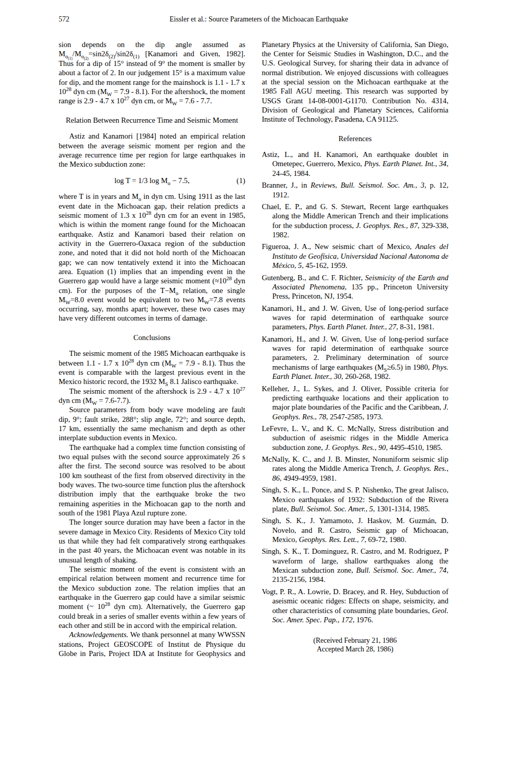572 Eissler et al.: Source Parameters of the Michoacan Earthquake
sion depends on the dip angle assumed as Mo(1)/Mo(2)=sin2δ(2)/sin2δ(1) [Kanamori and Given, 1982]. Thus for a dip of 15° instead of 9° the moment is smaller by about a factor of 2. In our judgement 15° is a maximum value for dip, and the moment range for the mainshock is 1.1 - 1.7 x 1028 dyn cm (MW = 7.9 - 8.1). For the aftershock, the moment range is 2.9 - 4.7 x 1027 dyn cm, or MW = 7.6 - 7.7.
Relation Between Recurrence Time and Seismic Moment
Astiz and Kanamori [1984] noted an empirical relation between the average seismic moment per region and the average recurrence time per region for large earthquakes in the Mexico subduction zone:
log T = 1/3 log Mo − 7.5,(1)
where T is in years and Mo in dyn cm. Using 1911 as the last event date in the Michoacan gap, their relation predicts a seismic moment of 1.3 x 1028 dyn cm for an event in 1985, which is within the moment range found for the Michoacan earthquake. Astiz and Kanamori based their relation on activity in the Guerrero-Oaxaca region of the subduction zone, and noted that it did not hold north of the Michoacan gap; we can now tentatively extend it into the Michoacan area. Equation (1) implies that an impending event in the Guerrero gap would have a large seismic moment (≈1028 dyn cm). For the purposes of the T−Mo relation, one single MW=8.0 event would be equivalent to two MW=7.8 events occurring, say, months apart; however, these two cases may have very different outcomes in terms of damage.
Conclusions
The seismic moment of the 1985 Michoacan earthquake is between 1.1 - 1.7 x 1028 dyn cm (MW = 7.9 - 8.1). Thus the event is comparable with the largest previous event in the Mexico historic record, the 1932 MS 8.1 Jalisco earthquake.
The seismic moment of the aftershock is 2.9 - 4.7 x 1027 dyn cm (MW = 7.6-7.7).
Source parameters from body wave modeling are fault dip, 9°; fault strike, 288°; slip angle, 72°; and source depth, 17 km, essentially the same mechanism and depth as other interplate subduction events in Mexico.
The earthquake had a complex time function consisting of two equal pulses with the second source approximately 26 s after the first. The second source was resolved to be about 100 km southeast of the first from observed directivity in the body waves. The two-source time function plus the aftershock distribution imply that the earthquake broke the two remaining asperities in the Michoacan gap to the north and south of the 1981 Playa Azul rupture zone.
The longer source duration may have been a factor in the severe damage in Mexico City. Residents of Mexico City told us that while they had felt comparatively strong earthquakes in the past 40 years, the Michoacan event was notable in its unusual length of shaking.
The seismic moment of the event is consistent with an empirical relation between moment and recurrence time for the Mexico subduction zone. The relation implies that an earthquake in the Guerrero gap could have a similar seismic moment (~ 1028 dyn cm). Alternatively, the Guerrero gap could break in a series of smaller events within a few years of each other and still be in accord with the empirical relation.
Acknowledgements. We thank personnel at many WWSSN stations, Project GEOSCOPE of Institut de Physique du Globe in Paris, Project IDA at Institute for Geophysics and Planetary Physics at the University of California, San Diego, the Center for Seismic Studies in Washington, D.C., and the U.S. Geological Survey, for sharing their data in advance of normal distribution. We enjoyed discussions with colleagues at the special session on the Michoacan earthquake at the 1985 Fall AGU meeting. This research was supported by USGS Grant 14-08-0001-G1170. Contribution No. 4314, Division of Geological and Planetary Sciences, California Institute of Technology, Pasadena, CA 91125.
References
Astiz, L., and H. Kanamori, An earthquake doublet in Ometepec, Guerrero, Mexico, Phys. Earth Planet. Int., 34, 24-45, 1984.
Branner, J., in Reviews, Bull. Seismol. Soc. Am., 3, p. 12, 1912.
Chael, E. P., and G. S. Stewart, Recent large earthquakes along the Middle American Trench and their implications for the subduction process, J. Geophys. Res., 87, 329-338, 1982.
Figueroa, J. A., New seismic chart of Mexico, Anales del Instituto de Geofísica, Universidad Nacional Autonoma de México, 5, 45-162, 1959.
Gutenberg, B., and C. F. Richter, Seismicity of the Earth and Associated Phenomena, 135 pp., Princeton University Press, Princeton, NJ, 1954.
Kanamori, H., and J. W. Given, Use of long-period surface waves for rapid determination of earthquake source parameters, Phys. Earth Planet. Inter., 27, 8-31, 1981.
Kanamori, H., and J. W. Given, Use of long-period surface waves for rapid determination of earthquake source parameters, 2. Preliminary determination of source mechanisms of large earthquakes (MS≥6.5) in 1980, Phys. Earth Planet. Inter., 30, 260-268, 1982.
Kelleher, J., L. Sykes, and J. Oliver, Possible criteria for predicting earthquake locations and their application to major plate boundaries of the Pacific and the Caribbean, J. Geophys. Res., 78, 2547-2585, 1973.
LeFevre, L. V., and K. C. McNally, Stress distribution and subduction of aseismic ridges in the Middle America subduction zone, J. Geophys. Res., 90, 4495-4510, 1985.
McNally, K. C., and J. B. Minster, Nonuniform seismic slip rates along the Middle America Trench, J. Geophys. Res., 86, 4949-4959, 1981.
Singh, S. K., L. Ponce, and S. P. Nishenko, The great Jalisco, Mexico earthquakes of 1932: Subduction of the Rivera plate, Bull. Seismol. Soc. Amer., 5, 1301-1314, 1985.
Singh, S. K., J. Yamamoto, J. Haskov, M. Guzmán, D. Novelo, and R. Castro, Seismic gap of Michoacan, Mexico, Geophys. Res. Lett., 7, 69-72, 1980.
Singh, S. K., T. Dominguez, R. Castro, and M. Rodriguez, P waveform of large, shallow earthquakes along the Mexican subduction zone, Bull. Seismol. Soc. Amer., 74, 2135-2156, 1984.
Vogt, P. R., A. Lowrie, D. Bracey, and R. Hey, Subduction of aseismic oceanic ridges: Effects on shape, seismicity, and other characteristics of consuming plate boundaries, Geol. Soc. Amer. Spec. Pap., 172, 1976.
(Received February 21, 1986 Accepted March 28, 1986)